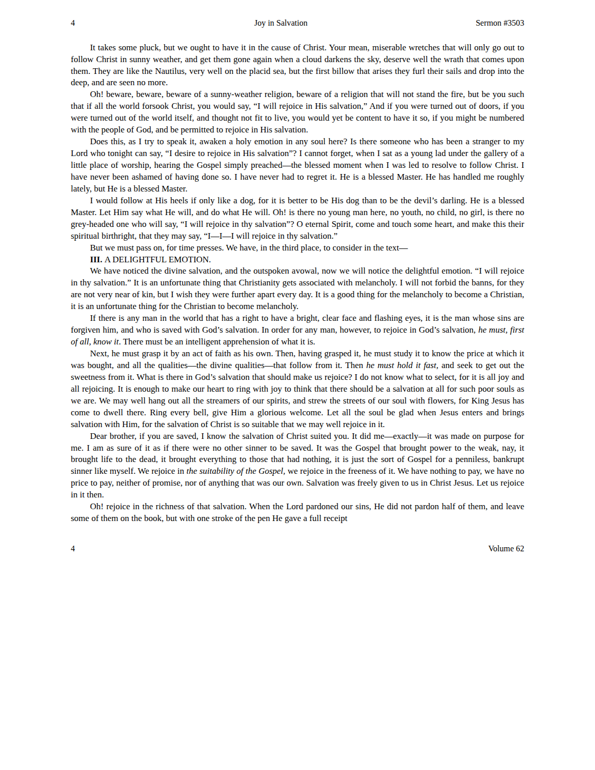4
Joy in Salvation
Sermon #3503
It takes some pluck, but we ought to have it in the cause of Christ. Your mean, miserable wretches that will only go out to follow Christ in sunny weather, and get them gone again when a cloud darkens the sky, deserve well the wrath that comes upon them. They are like the Nautilus, very well on the placid sea, but the first billow that arises they furl their sails and drop into the deep, and are seen no more.
Oh! beware, beware, beware of a sunny-weather religion, beware of a religion that will not stand the fire, but be you such that if all the world forsook Christ, you would say, “I will rejoice in His salvation,” And if you were turned out of doors, if you were turned out of the world itself, and thought not fit to live, you would yet be content to have it so, if you might be numbered with the people of God, and be permitted to rejoice in His salvation.
Does this, as I try to speak it, awaken a holy emotion in any soul here? Is there someone who has been a stranger to my Lord who tonight can say, “I desire to rejoice in His salvation”? I cannot forget, when I sat as a young lad under the gallery of a little place of worship, hearing the Gospel simply preached—the blessed moment when I was led to resolve to follow Christ. I have never been ashamed of having done so. I have never had to regret it. He is a blessed Master. He has handled me roughly lately, but He is a blessed Master.
I would follow at His heels if only like a dog, for it is better to be His dog than to be the devil’s darling. He is a blessed Master. Let Him say what He will, and do what He will. Oh! is there no young man here, no youth, no child, no girl, is there no grey-headed one who will say, “I will rejoice in thy salvation”? O eternal Spirit, come and touch some heart, and make this their spiritual birthright, that they may say, “I—I—I will rejoice in thy salvation.”
But we must pass on, for time presses. We have, in the third place, to consider in the text—
III. A DELIGHTFUL EMOTION.
We have noticed the divine salvation, and the outspoken avowal, now we will notice the delightful emotion. “I will rejoice in thy salvation.” It is an unfortunate thing that Christianity gets associated with melancholy. I will not forbid the banns, for they are not very near of kin, but I wish they were further apart every day. It is a good thing for the melancholy to become a Christian, it is an unfortunate thing for the Christian to become melancholy.
If there is any man in the world that has a right to have a bright, clear face and flashing eyes, it is the man whose sins are forgiven him, and who is saved with God’s salvation. In order for any man, however, to rejoice in God’s salvation, he must, first of all, know it. There must be an intelligent apprehension of what it is.
Next, he must grasp it by an act of faith as his own. Then, having grasped it, he must study it to know the price at which it was bought, and all the qualities—the divine qualities—that follow from it. Then he must hold it fast, and seek to get out the sweetness from it. What is there in God’s salvation that should make us rejoice? I do not know what to select, for it is all joy and all rejoicing. It is enough to make our heart to ring with joy to think that there should be a salvation at all for such poor souls as we are. We may well hang out all the streamers of our spirits, and strew the streets of our soul with flowers, for King Jesus has come to dwell there. Ring every bell, give Him a glorious welcome. Let all the soul be glad when Jesus enters and brings salvation with Him, for the salvation of Christ is so suitable that we may well rejoice in it.
Dear brother, if you are saved, I know the salvation of Christ suited you. It did me—exactly—it was made on purpose for me. I am as sure of it as if there were no other sinner to be saved. It was the Gospel that brought power to the weak, nay, it brought life to the dead, it brought everything to those that had nothing, it is just the sort of Gospel for a penniless, bankrupt sinner like myself. We rejoice in the suitability of the Gospel, we rejoice in the freeness of it. We have nothing to pay, we have no price to pay, neither of promise, nor of anything that was our own. Salvation was freely given to us in Christ Jesus. Let us rejoice in it then.
Oh! rejoice in the richness of that salvation. When the Lord pardoned our sins, He did not pardon half of them, and leave some of them on the book, but with one stroke of the pen He gave a full receipt
4
Volume 62